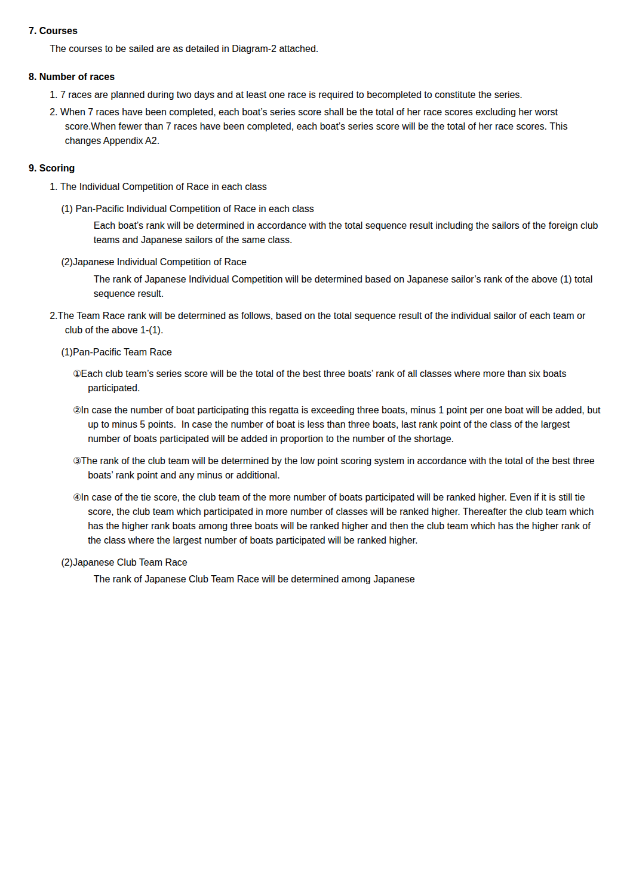7. Courses
The courses to be sailed are as detailed in Diagram-2 attached.
8. Number of races
1. 7 races are planned during two days and at least one race is required to becompleted to constitute the series.
2. When 7 races have been completed, each boat’s series score shall be the total of her race scores excluding her worst score.When fewer than 7 races have been completed, each boat’s series score will be the total of her race scores. This changes Appendix A2.
9. Scoring
1. The Individual Competition of Race in each class
(1) Pan-Pacific Individual Competition of Race in each class
Each boat’s rank will be determined in accordance with the total sequence result including the sailors of the foreign club teams and Japanese sailors of the same class.
(2)Japanese Individual Competition of Race
The rank of Japanese Individual Competition will be determined based on Japanese sailor’s rank of the above (1) total sequence result.
2.The Team Race rank will be determined as follows, based on the total sequence result of the individual sailor of each team or club of the above 1-(1).
(1)Pan-Pacific Team Race
①Each club team’s series score will be the total of the best three boats’ rank of all classes where more than six boats participated.
②In case the number of boat participating this regatta is exceeding three boats, minus 1 point per one boat will be added, but up to minus 5 points. In case the number of boat is less than three boats, last rank point of the class of the largest number of boats participated will be added in proportion to the number of the shortage.
③The rank of the club team will be determined by the low point scoring system in accordance with the total of the best three boats’ rank point and any minus or additional.
④In case of the tie score, the club team of the more number of boats participated will be ranked higher. Even if it is still tie score, the club team which participated in more number of classes will be ranked higher. Thereafter the club team which has the higher rank boats among three boats will be ranked higher and then the club team which has the higher rank of the class where the largest number of boats participated will be ranked higher.
(2)Japanese Club Team Race
The rank of Japanese Club Team Race will be determined among Japanese